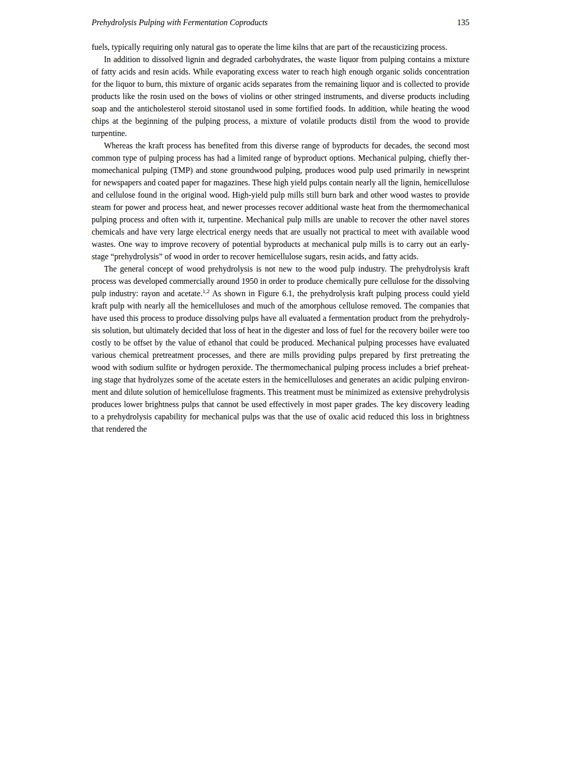Prehydrolysis Pulping with Fermentation Coproducts 135
fuels, typically requiring only natural gas to operate the lime kilns that are part of the recausticizing process.
In addition to dissolved lignin and degraded carbohydrates, the waste liquor from pulping contains a mixture of fatty acids and resin acids. While evaporating excess water to reach high enough organic solids concentration for the liquor to burn, this mixture of organic acids separates from the remaining liquor and is collected to provide products like the rosin used on the bows of violins or other stringed instruments, and diverse products including soap and the anticholesterol steroid sitostanol used in some fortified foods. In addition, while heating the wood chips at the beginning of the pulping process, a mixture of volatile products distil from the wood to provide turpentine.
Whereas the kraft process has benefited from this diverse range of byproducts for decades, the second most common type of pulping process has had a limited range of byproduct options. Mechanical pulping, chiefly thermomechanical pulping (TMP) and stone groundwood pulping, produces wood pulp used primarily in newsprint for newspapers and coated paper for magazines. These high yield pulps contain nearly all the lignin, hemicellulose and cellulose found in the original wood. High-yield pulp mills still burn bark and other wood wastes to provide steam for power and process heat, and newer processes recover additional waste heat from the thermomechanical pulping process and often with it, turpentine. Mechanical pulp mills are unable to recover the other navel stores chemicals and have very large electrical energy needs that are usually not practical to meet with available wood wastes. One way to improve recovery of potential byproducts at mechanical pulp mills is to carry out an early-stage “prehydrolysis” of wood in order to recover hemicellulose sugars, resin acids, and fatty acids.
The general concept of wood prehydrolysis is not new to the wood pulp industry. The prehydrolysis kraft process was developed commercially around 1950 in order to produce chemically pure cellulose for the dissolving pulp industry: rayon and acetate.1,2 As shown in Figure 6.1, the prehydrolysis kraft pulping process could yield kraft pulp with nearly all the hemicelluloses and much of the amorphous cellulose removed. The companies that have used this process to produce dissolving pulps have all evaluated a fermentation product from the prehydrolysis solution, but ultimately decided that loss of heat in the digester and loss of fuel for the recovery boiler were too costly to be offset by the value of ethanol that could be produced. Mechanical pulping processes have evaluated various chemical pretreatment processes, and there are mills providing pulps prepared by first pretreating the wood with sodium sulfite or hydrogen peroxide. The thermomechanical pulping process includes a brief preheating stage that hydrolyzes some of the acetate esters in the hemicelluloses and generates an acidic pulping environment and dilute solution of hemicellulose fragments. This treatment must be minimized as extensive prehydrolysis produces lower brightness pulps that cannot be used effectively in most paper grades. The key discovery leading to a prehydrolysis capability for mechanical pulps was that the use of oxalic acid reduced this loss in brightness that rendered the